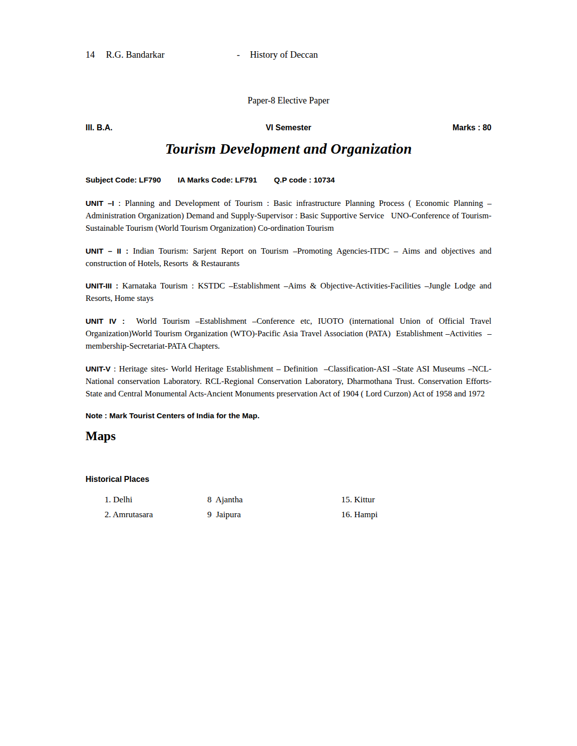14 R.G. Bandarkar - History of Deccan
Paper-8 Elective Paper
III. B.A. VI Semester Marks : 80
Tourism Development and Organization
Subject Code: LF790 IA Marks Code: LF791 Q.P code : 10734
UNIT –I : Planning and Development of Tourism : Basic infrastructure Planning Process ( Economic Planning –Administration Organization) Demand and Supply-Supervisor : Basic Supportive Service UNO-Conference of Tourism-Sustainable Tourism (World Tourism Organization) Co-ordination Tourism
UNIT – II : Indian Tourism: Sarjent Report on Tourism –Promoting Agencies-ITDC – Aims and objectives and construction of Hotels, Resorts & Restaurants
UNIT-III : Karnataka Tourism : KSTDC –Establishment –Aims & Objective-Activities-Facilities –Jungle Lodge and Resorts, Home stays
UNIT IV : World Tourism –Establishment –Conference etc, IUOTO (international Union of Official Travel Organization)World Tourism Organization (WTO)-Pacific Asia Travel Association (PATA) Establishment –Activities –membership-Secretariat-PATA Chapters.
UNIT-V : Heritage sites- World Heritage Establishment – Definition –Classification-ASI –State ASI Museums –NCL-National conservation Laboratory. RCL-Regional Conservation Laboratory, Dharmothana Trust. Conservation Efforts-State and Central Monumental Acts-Ancient Monuments preservation Act of 1904 ( Lord Curzon) Act of 1958 and 1972
Note : Mark Tourist Centers of India for the Map.
Maps
Historical Places
| 1. Delhi | 8 Ajantha | 15. Kittur |
| 2. Amrutasara | 9 Jaipura | 16. Hampi |